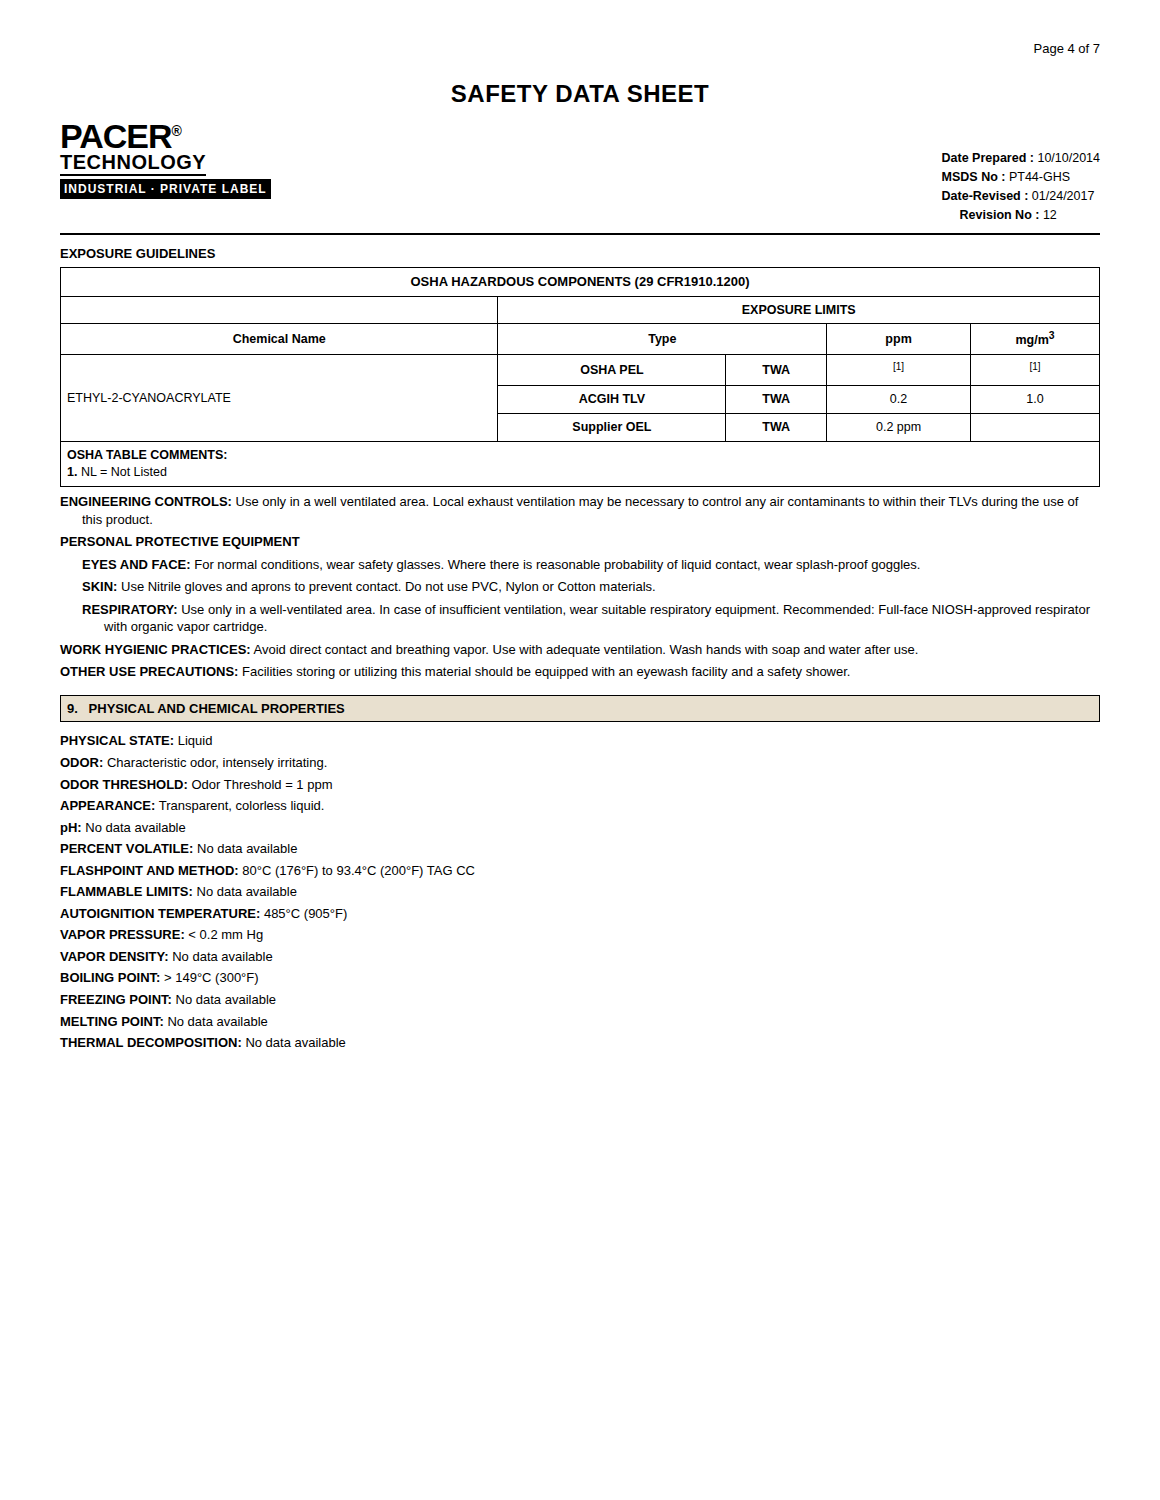Page 4 of 7
SAFETY DATA SHEET
PACER®
TECHNOLOGY
INDUSTRIAL · PRIVATE LABEL
Date Prepared : 10/10/2014
MSDS No : PT44-GHS
Date-Revised : 01/24/2017
Revision No : 12
EXPOSURE GUIDELINES
| OSHA HAZARDOUS COMPONENTS (29 CFR1910.1200) |
| --- |
| | EXPOSURE LIMITS |
| Chemical Name | Type | ppm | mg/m 3 |
| ETHYL-2-CYANOACRYLATE | OSHA PEL | TWA | [1] | [1] |
| ACGIH TLV | TWA | 0.2 | 1.0 |
| Supplier OEL | TWA | 0.2 ppm | |
| OSHA TABLE COMMENTS: 1. NL = Not Listed |
ENGINEERING CONTROLS: Use only in a well ventilated area. Local exhaust ventilation may be necessary to control any air contaminants to within their TLVs during the use of this product.
PERSONAL PROTECTIVE EQUIPMENT
EYES AND FACE: For normal conditions, wear safety glasses. Where there is reasonable probability of liquid contact, wear splash-proof goggles.
SKIN: Use Nitrile gloves and aprons to prevent contact. Do not use PVC, Nylon or Cotton materials.
RESPIRATORY: Use only in a well-ventilated area. In case of insufficient ventilation, wear suitable respiratory equipment. Recommended: Full-face NIOSH-approved respirator with organic vapor cartridge.
WORK HYGIENIC PRACTICES: Avoid direct contact and breathing vapor. Use with adequate ventilation. Wash hands with soap and water after use.
OTHER USE PRECAUTIONS: Facilities storing or utilizing this material should be equipped with an eyewash facility and a safety shower.
9. PHYSICAL AND CHEMICAL PROPERTIES
PHYSICAL STATE: Liquid
ODOR: Characteristic odor, intensely irritating.
ODOR THRESHOLD: Odor Threshold = 1 ppm
APPEARANCE: Transparent, colorless liquid.
pH: No data available
PERCENT VOLATILE: No data available
FLASHPOINT AND METHOD: 80°C (176°F) to 93.4°C (200°F) TAG CC
FLAMMABLE LIMITS: No data available
AUTOIGNITION TEMPERATURE: 485°C (905°F)
VAPOR PRESSURE: < 0.2 mm Hg
VAPOR DENSITY: No data available
BOILING POINT: > 149°C (300°F)
FREEZING POINT: No data available
MELTING POINT: No data available
THERMAL DECOMPOSITION: No data available